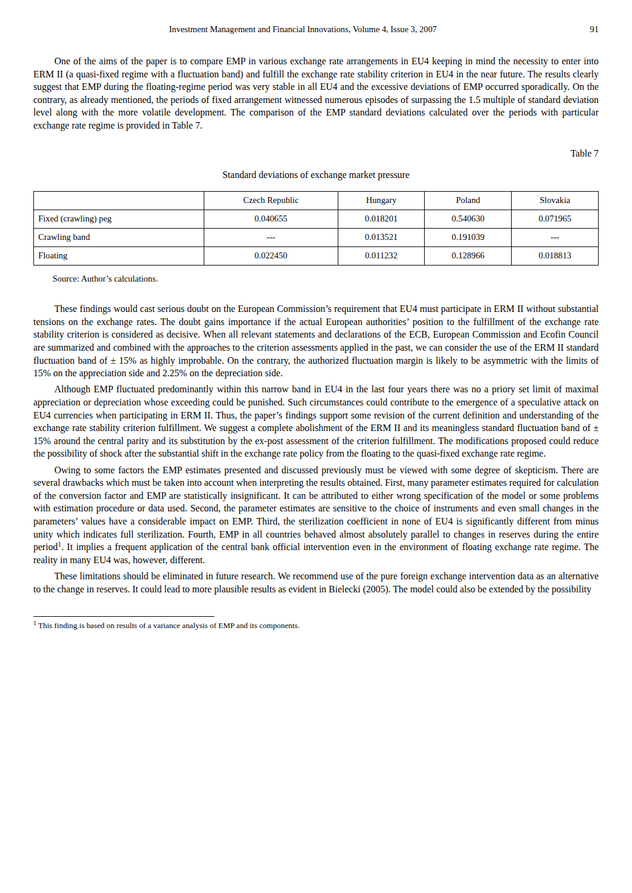Investment Management and Financial Innovations, Volume 4, Issue 3, 2007
91
One of the aims of the paper is to compare EMP in various exchange rate arrangements in EU4 keeping in mind the necessity to enter into ERM II (a quasi-fixed regime with a fluctuation band) and fulfill the exchange rate stability criterion in EU4 in the near future. The results clearly suggest that EMP during the floating-regime period was very stable in all EU4 and the excessive deviations of EMP occurred sporadically. On the contrary, as already mentioned, the periods of fixed arrangement witnessed numerous episodes of surpassing the 1.5 multiple of standard deviation level along with the more volatile development. The comparison of the EMP standard deviations calculated over the periods with particular exchange rate regime is provided in Table 7.
Table 7
Standard deviations of exchange market pressure
| | Czech Republic | Hungary | Poland | Slovakia |
| --- | --- | --- | --- | --- |
| Fixed (crawling) peg | 0.040655 | 0.018201 | 0.540630 | 0.071965 |
| Crawling band | --- | 0.013521 | 0.191039 | --- |
| Floating | 0.022450 | 0.011232 | 0.128966 | 0.018813 |
Source: Author’s calculations.
These findings would cast serious doubt on the European Commission’s requirement that EU4 must participate in ERM II without substantial tensions on the exchange rates. The doubt gains importance if the actual European authorities’ position to the fulfillment of the exchange rate stability criterion is considered as decisive. When all relevant statements and declarations of the ECB, European Commission and Ecofin Council are summarized and combined with the approaches to the criterion assessments applied in the past, we can consider the use of the ERM II standard fluctuation band of ± 15% as highly improbable. On the contrary, the authorized fluctuation margin is likely to be asymmetric with the limits of 15% on the appreciation side and 2.25% on the depreciation side.
Although EMP fluctuated predominantly within this narrow band in EU4 in the last four years there was no a priory set limit of maximal appreciation or depreciation whose exceeding could be punished. Such circumstances could contribute to the emergence of a speculative attack on EU4 currencies when participating in ERM II. Thus, the paper’s findings support some revision of the current definition and understanding of the exchange rate stability criterion fulfillment. We suggest a complete abolishment of the ERM II and its meaningless standard fluctuation band of ± 15% around the central parity and its substitution by the ex-post assessment of the criterion fulfillment. The modifications proposed could reduce the possibility of shock after the substantial shift in the exchange rate policy from the floating to the quasi-fixed exchange rate regime.
Owing to some factors the EMP estimates presented and discussed previously must be viewed with some degree of skepticism. There are several drawbacks which must be taken into account when interpreting the results obtained. First, many parameter estimates required for calculation of the conversion factor and EMP are statistically insignificant. It can be attributed to either wrong specification of the model or some problems with estimation procedure or data used. Second, the parameter estimates are sensitive to the choice of instruments and even small changes in the parameters’ values have a considerable impact on EMP. Third, the sterilization coefficient in none of EU4 is significantly different from minus unity which indicates full sterilization. Fourth, EMP in all countries behaved almost absolutely parallel to changes in reserves during the entire period1. It implies a frequent application of the central bank official intervention even in the environment of floating exchange rate regime. The reality in many EU4 was, however, different.
These limitations should be eliminated in future research. We recommend use of the pure foreign exchange intervention data as an alternative to the change in reserves. It could lead to more plausible results as evident in Bielecki (2005). The model could also be extended by the possibility
1 This finding is based on results of a variance analysis of EMP and its components.